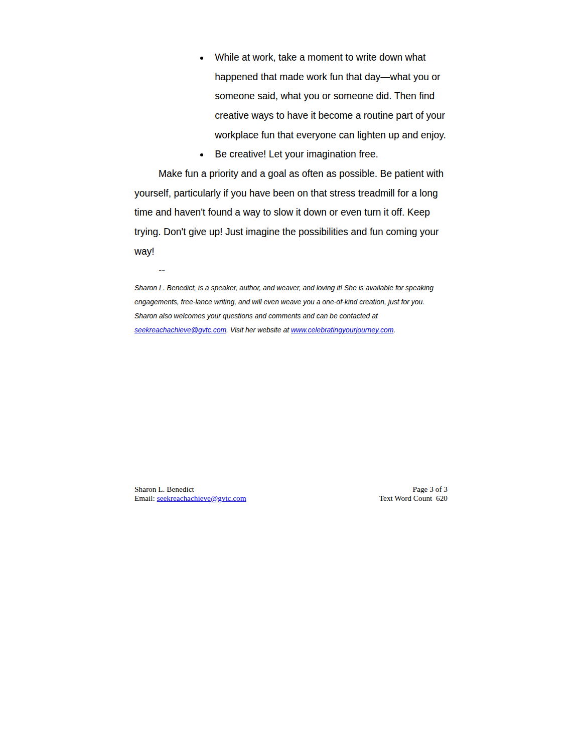While at work, take a moment to write down what happened that made work fun that day—what you or someone said, what you or someone did. Then find creative ways to have it become a routine part of your workplace fun that everyone can lighten up and enjoy.
Be creative! Let your imagination free.
Make fun a priority and a goal as often as possible. Be patient with yourself, particularly if you have been on that stress treadmill for a long time and haven't found a way to slow it down or even turn it off. Keep trying. Don't give up! Just imagine the possibilities and fun coming your way!
--
Sharon L. Benedict, is a speaker, author, and weaver, and loving it! She is available for speaking engagements, free-lance writing, and will even weave you a one-of-kind creation, just for you. Sharon also welcomes your questions and comments and can be contacted at seekreachachieve@gvtc.com. Visit her website at www.celebratingyourjourney.com.
Sharon L. Benedict Email: seekreachachieve@gvtc.com
Page 3 of 3 Text Word Count 620